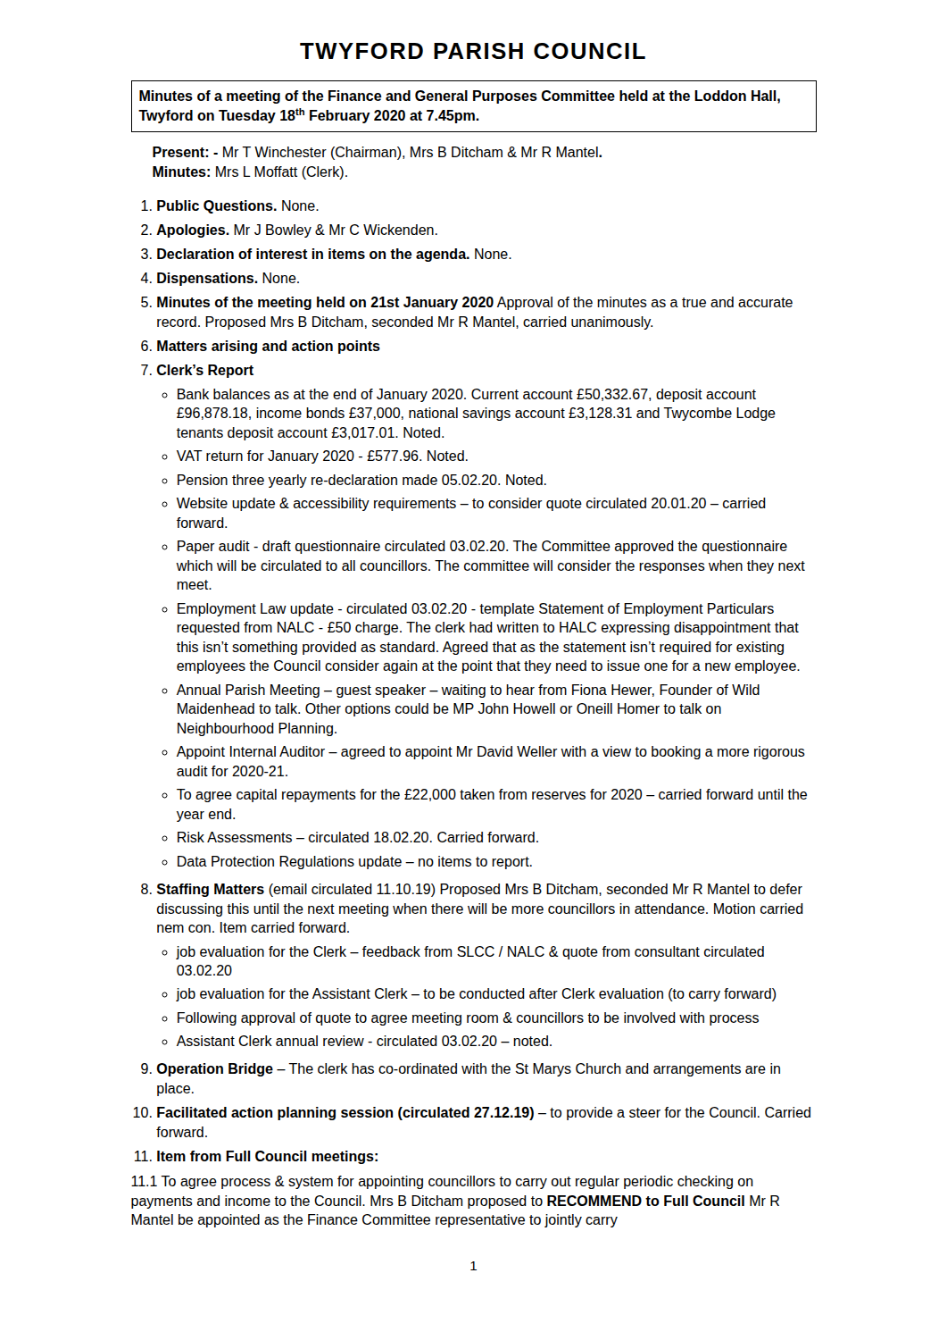TWYFORD PARISH COUNCIL
Minutes of a meeting of the Finance and General Purposes Committee held at the Loddon Hall, Twyford on Tuesday 18th February 2020 at 7.45pm.
Present: - Mr T Winchester (Chairman), Mrs B Ditcham & Mr R Mantel.
Minutes: Mrs L Moffatt (Clerk).
Public Questions. None.
Apologies. Mr J Bowley & Mr C Wickenden.
Declaration of interest in items on the agenda. None.
Dispensations. None.
Minutes of the meeting held on 21st January 2020 Approval of the minutes as a true and accurate record. Proposed Mrs B Ditcham, seconded Mr R Mantel, carried unanimously.
Matters arising and action points
Clerk’s Report
Bank balances as at the end of January 2020. Current account £50,332.67, deposit account £96,878.18, income bonds £37,000, national savings account £3,128.31 and Twycombe Lodge tenants deposit account £3,017.01. Noted.
VAT return for January 2020 - £577.96. Noted.
Pension three yearly re-declaration made 05.02.20. Noted.
Website update & accessibility requirements – to consider quote circulated 20.01.20 – carried forward.
Paper audit - draft questionnaire circulated 03.02.20. The Committee approved the questionnaire which will be circulated to all councillors. The committee will consider the responses when they next meet.
Employment Law update - circulated 03.02.20 - template Statement of Employment Particulars requested from NALC - £50 charge. The clerk had written to HALC expressing disappointment that this isn’t something provided as standard. Agreed that as the statement isn’t required for existing employees the Council consider again at the point that they need to issue one for a new employee.
Annual Parish Meeting – guest speaker – waiting to hear from Fiona Hewer, Founder of Wild Maidenhead to talk. Other options could be MP John Howell or Oneill Homer to talk on Neighbourhood Planning.
Appoint Internal Auditor – agreed to appoint Mr David Weller with a view to booking a more rigorous audit for 2020-21.
To agree capital repayments for the £22,000 taken from reserves for 2020 – carried forward until the year end.
Risk Assessments – circulated 18.02.20. Carried forward.
Data Protection Regulations update – no items to report.
Staffing Matters (email circulated 11.10.19) Proposed Mrs B Ditcham, seconded Mr R Mantel to defer discussing this until the next meeting when there will be more councillors in attendance. Motion carried nem con. Item carried forward.
job evaluation for the Clerk – feedback from SLCC / NALC & quote from consultant circulated 03.02.20
job evaluation for the Assistant Clerk – to be conducted after Clerk evaluation (to carry forward)
Following approval of quote to agree meeting room & councillors to be involved with process
Assistant Clerk annual review - circulated 03.02.20 – noted.
Operation Bridge – The clerk has co-ordinated with the St Marys Church and arrangements are in place.
Facilitated action planning session (circulated 27.12.19) – to provide a steer for the Council. Carried forward.
Item from Full Council meetings:
11.1 To agree process & system for appointing councillors to carry out regular periodic checking on payments and income to the Council. Mrs B Ditcham proposed to RECOMMEND to Full Council Mr R Mantel be appointed as the Finance Committee representative to jointly carry
1